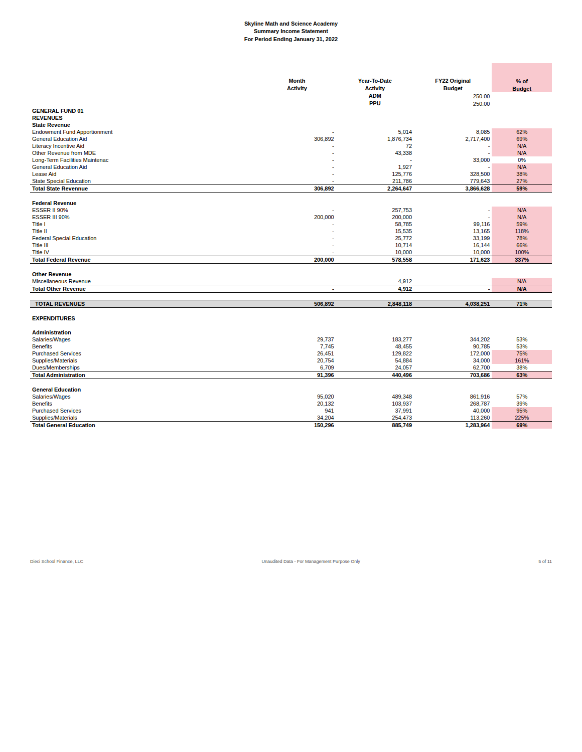Skyline Math and Science Academy
Summary Income Statement
For Period Ending January 31, 2022
| | Month | Year-To-Date | FY22 Original | % of |
| | Activity | Activity | Budget | Budget |
| | | ADM | 250.00 | |
| | | PPU | 250.00 | |
| GENERAL FUND 01 | | | | |
| REVENUES | | | | |
| State Revenue | | | | |
| Endowment Fund Apportionment | - | 5,014 | 8,085 | 62% |
| General Education Aid | 306,892 | 1,876,734 | 2,717,400 | 69% |
| Literacy Incentive Aid | - | 72 | - | N/A |
| Other Revenue from MDE | - | 43,338 | - | N/A |
| Long-Term Facilities Maintenac | - | - | 33,000 | 0% |
| General Education Aid | - | 1,927 | - | N/A |
| Lease Aid | - | 125,776 | 328,500 | 38% |
| State Special Education | - | 211,786 | 779,643 | 27% |
| Total State Revennue | 306,892 | 2,264,647 | 3,866,628 | 59% |
| Federal Revenue | | | | |
| ESSER II 90% | - | 257,753 | - | N/A |
| ESSER III 90% | 200,000 | 200,000 | - | N/A |
| Title I | - | 58,785 | 99,116 | 59% |
| Title II | - | 15,535 | 13,165 | 118% |
| Federal Special Education | - | 25,772 | 33,199 | 78% |
| Title III | - | 10,714 | 16,144 | 66% |
| Title IV | - | 10,000 | 10,000 | 100% |
| Total Federal Revenue | 200,000 | 578,558 | 171,623 | 337% |
| Other Revenue | | | | |
| Miscellaneous Revenue | - | 4,912 | - | N/A |
| Total Other Revenue | - | 4,912 | - | N/A |
| TOTAL REVENUES | 506,892 | 2,848,118 | 4,038,251 | 71% |
| EXPENDITURES | | | | |
| Administration | | | | |
| Salaries/Wages | 29,737 | 183,277 | 344,202 | 53% |
| Benefits | 7,745 | 48,455 | 90,785 | 53% |
| Purchased Services | 26,451 | 129,822 | 172,000 | 75% |
| Supplies/Materials | 20,754 | 54,884 | 34,000 | 161% |
| Dues/Memberships | 6,709 | 24,057 | 62,700 | 38% |
| Total Administration | 91,396 | 440,496 | 703,686 | 63% |
| General Education | | | | |
| Salaries/Wages | 95,020 | 489,348 | 861,916 | 57% |
| Benefits | 20,132 | 103,937 | 268,787 | 39% |
| Purchased Services | 941 | 37,991 | 40,000 | 95% |
| Supplies/Materials | 34,204 | 254,473 | 113,260 | 225% |
| Total General Education | 150,296 | 885,749 | 1,283,964 | 69% |
Dieci School Finance, LLC Unaudited Data - For Management Purpose Only 5 of 11